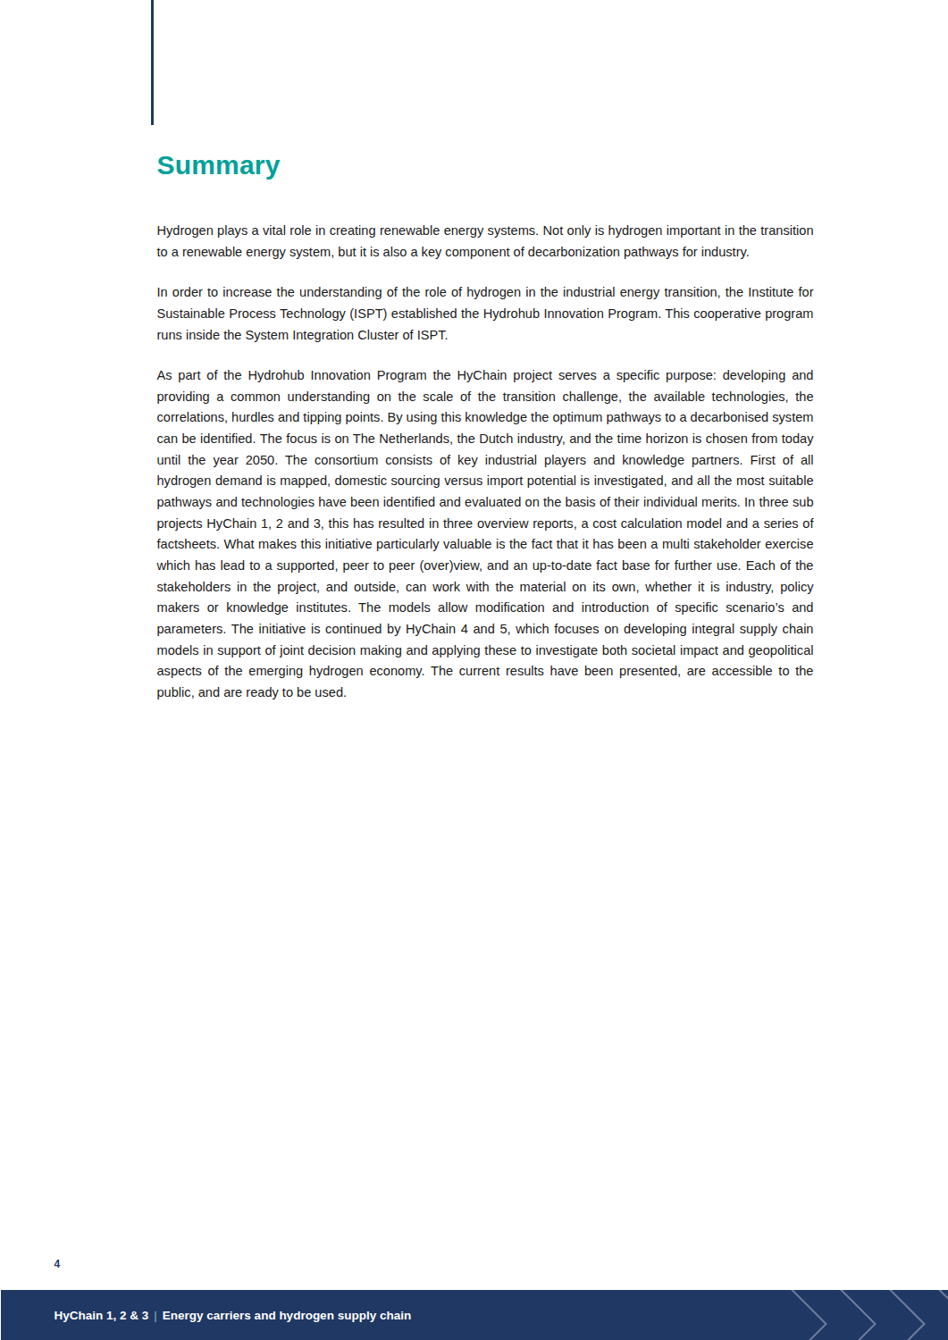Summary
Hydrogen plays a vital role in creating renewable energy systems. Not only is hydrogen important in the transition to a renewable energy system, but it is also a key component of decarbonization pathways for industry.
In order to increase the understanding of the role of hydrogen in the industrial energy transition, the Institute for Sustainable Process Technology (ISPT) established the Hydrohub Innovation Program. This cooperative program runs inside the System Integration Cluster of ISPT.
As part of the Hydrohub Innovation Program the HyChain project serves a specific purpose: developing and providing a common understanding on the scale of the transition challenge, the available technologies, the correlations, hurdles and tipping points. By using this knowledge the optimum pathways to a decarbonised system can be identified. The focus is on The Netherlands, the Dutch industry, and the time horizon is chosen from today until the year 2050. The consortium consists of key industrial players and knowledge partners. First of all hydrogen demand is mapped, domestic sourcing versus import potential is investigated, and all the most suitable pathways and technologies have been identified and evaluated on the basis of their individual merits. In three sub projects HyChain 1, 2 and 3, this has resulted in three overview reports, a cost calculation model and a series of factsheets. What makes this initiative particularly valuable is the fact that it has been a multi stakeholder exercise which has lead to a supported, peer to peer (over)view, and an up-to-date fact base for further use. Each of the stakeholders in the project, and outside, can work with the material on its own, whether it is industry, policy makers or knowledge institutes. The models allow modification and introduction of specific scenario’s and parameters. The initiative is continued by HyChain 4 and 5, which focuses on developing integral supply chain models in support of joint decision making and applying these to investigate both societal impact and geopolitical aspects of the emerging hydrogen economy. The current results have been presented, are accessible to the public, and are ready to be used.
4
HyChain 1, 2 & 3|Energy carriers and hydrogen supply chain